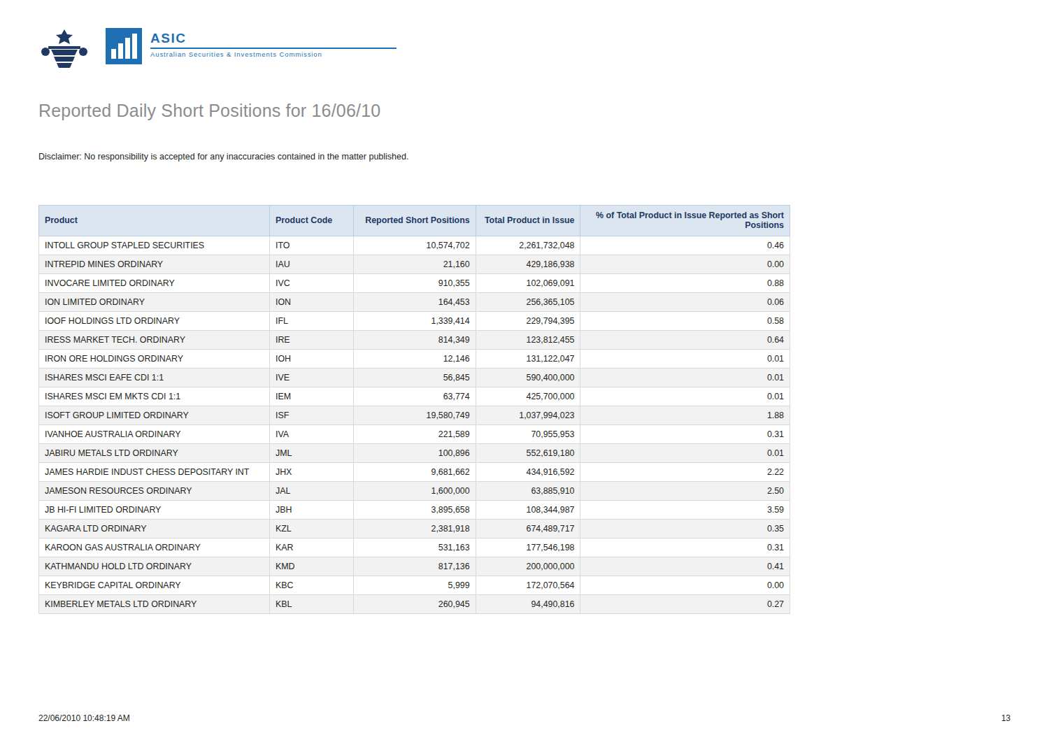ASIC
Australian Securities & Investments Commission
Reported Daily Short Positions for 16/06/10
Disclaimer: No responsibility is accepted for any inaccuracies contained in the matter published.
| Product | Product Code | Reported Short Positions | Total Product in Issue | % of Total Product in Issue Reported as Short Positions |
| --- | --- | --- | --- | --- |
| INTOLL GROUP STAPLED SECURITIES | ITO | 10,574,702 | 2,261,732,048 | 0.46 |
| INTREPID MINES ORDINARY | IAU | 21,160 | 429,186,938 | 0.00 |
| INVOCARE LIMITED ORDINARY | IVC | 910,355 | 102,069,091 | 0.88 |
| ION LIMITED ORDINARY | ION | 164,453 | 256,365,105 | 0.06 |
| IOOF HOLDINGS LTD ORDINARY | IFL | 1,339,414 | 229,794,395 | 0.58 |
| IRESS MARKET TECH. ORDINARY | IRE | 814,349 | 123,812,455 | 0.64 |
| IRON ORE HOLDINGS ORDINARY | IOH | 12,146 | 131,122,047 | 0.01 |
| ISHARES MSCI EAFE CDI 1:1 | IVE | 56,845 | 590,400,000 | 0.01 |
| ISHARES MSCI EM MKTS CDI 1:1 | IEM | 63,774 | 425,700,000 | 0.01 |
| ISOFT GROUP LIMITED ORDINARY | ISF | 19,580,749 | 1,037,994,023 | 1.88 |
| IVANHOE AUSTRALIA ORDINARY | IVA | 221,589 | 70,955,953 | 0.31 |
| JABIRU METALS LTD ORDINARY | JML | 100,896 | 552,619,180 | 0.01 |
| JAMES HARDIE INDUST CHESS DEPOSITARY INT | JHX | 9,681,662 | 434,916,592 | 2.22 |
| JAMESON RESOURCES ORDINARY | JAL | 1,600,000 | 63,885,910 | 2.50 |
| JB HI-FI LIMITED ORDINARY | JBH | 3,895,658 | 108,344,987 | 3.59 |
| KAGARA LTD ORDINARY | KZL | 2,381,918 | 674,489,717 | 0.35 |
| KAROON GAS AUSTRALIA ORDINARY | KAR | 531,163 | 177,546,198 | 0.31 |
| KATHMANDU HOLD LTD ORDINARY | KMD | 817,136 | 200,000,000 | 0.41 |
| KEYBRIDGE CAPITAL ORDINARY | KBC | 5,999 | 172,070,564 | 0.00 |
| KIMBERLEY METALS LTD ORDINARY | KBL | 260,945 | 94,490,816 | 0.27 |
22/06/2010 10:48:19 AM 13